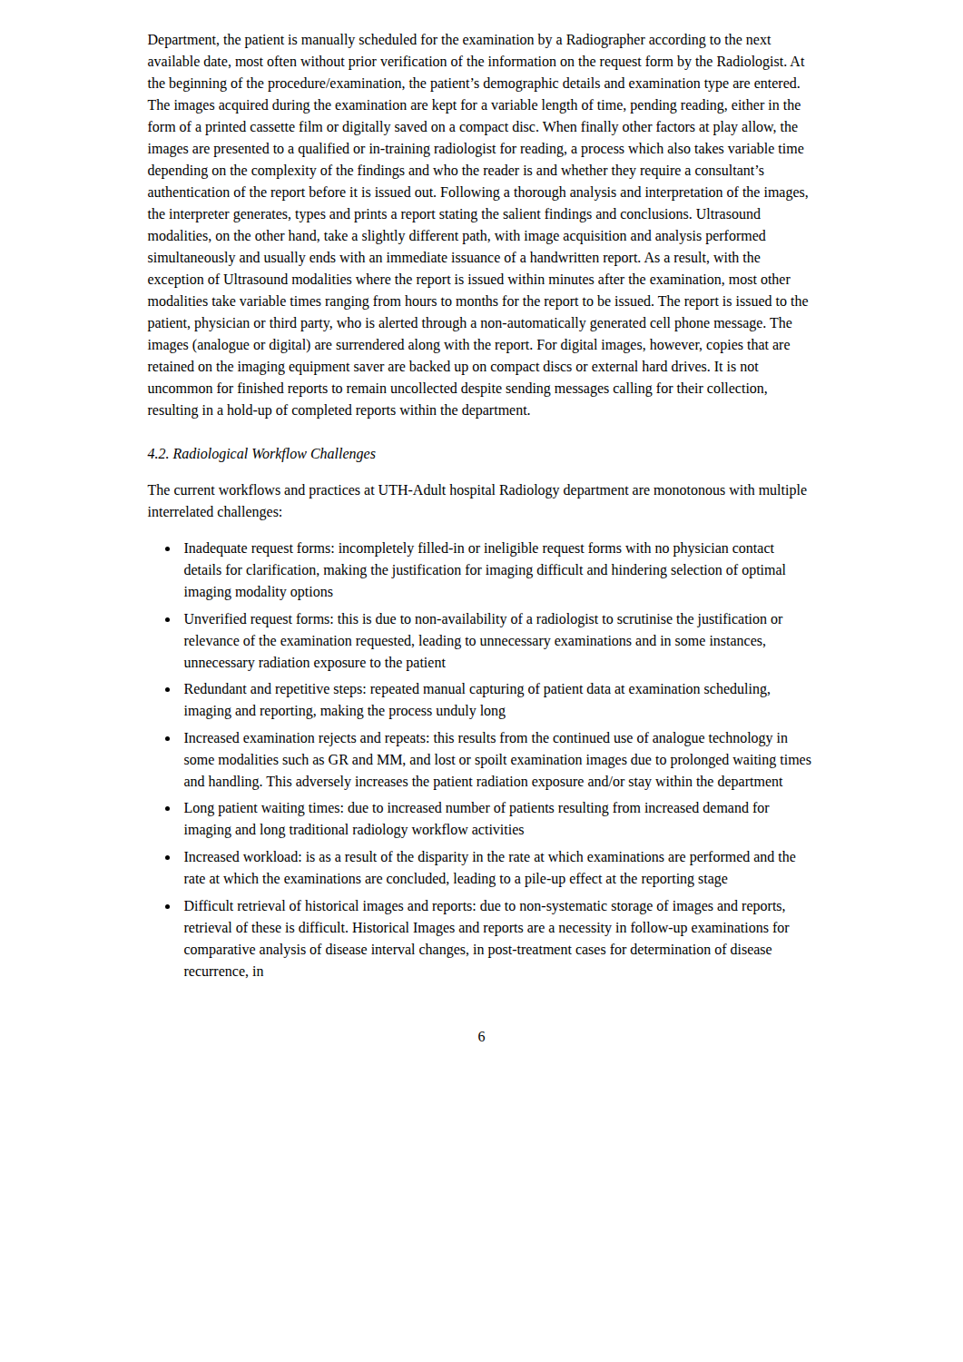Department, the patient is manually scheduled for the examination by a Radiographer according to the next available date, most often without prior verification of the information on the request form by the Radiologist. At the beginning of the procedure/examination, the patient’s demographic details and examination type are entered. The images acquired during the examination are kept for a variable length of time, pending reading, either in the form of a printed cassette film or digitally saved on a compact disc. When finally other factors at play allow, the images are presented to a qualified or in-training radiologist for reading, a process which also takes variable time depending on the complexity of the findings and who the reader is and whether they require a consultant’s authentication of the report before it is issued out. Following a thorough analysis and interpretation of the images, the interpreter generates, types and prints a report stating the salient findings and conclusions. Ultrasound modalities, on the other hand, take a slightly different path, with image acquisition and analysis performed simultaneously and usually ends with an immediate issuance of a handwritten report. As a result, with the exception of Ultrasound modalities where the report is issued within minutes after the examination, most other modalities take variable times ranging from hours to months for the report to be issued. The report is issued to the patient, physician or third party, who is alerted through a non-automatically generated cell phone message. The images (analogue or digital) are surrendered along with the report. For digital images, however, copies that are retained on the imaging equipment saver are backed up on compact discs or external hard drives. It is not uncommon for finished reports to remain uncollected despite sending messages calling for their collection, resulting in a hold-up of completed reports within the department.
4.2. Radiological Workflow Challenges
The current workflows and practices at UTH-Adult hospital Radiology department are monotonous with multiple interrelated challenges:
Inadequate request forms: incompletely filled-in or ineligible request forms with no physician contact details for clarification, making the justification for imaging difficult and hindering selection of optimal imaging modality options
Unverified request forms: this is due to non-availability of a radiologist to scrutinise the justification or relevance of the examination requested, leading to unnecessary examinations and in some instances, unnecessary radiation exposure to the patient
Redundant and repetitive steps: repeated manual capturing of patient data at examination scheduling, imaging and reporting, making the process unduly long
Increased examination rejects and repeats: this results from the continued use of analogue technology in some modalities such as GR and MM, and lost or spoilt examination images due to prolonged waiting times and handling. This adversely increases the patient radiation exposure and/or stay within the department
Long patient waiting times: due to increased number of patients resulting from increased demand for imaging and long traditional radiology workflow activities
Increased workload: is as a result of the disparity in the rate at which examinations are performed and the rate at which the examinations are concluded, leading to a pile-up effect at the reporting stage
Difficult retrieval of historical images and reports: due to non-systematic storage of images and reports, retrieval of these is difficult. Historical Images and reports are a necessity in follow-up examinations for comparative analysis of disease interval changes, in post-treatment cases for determination of disease recurrence, in
6